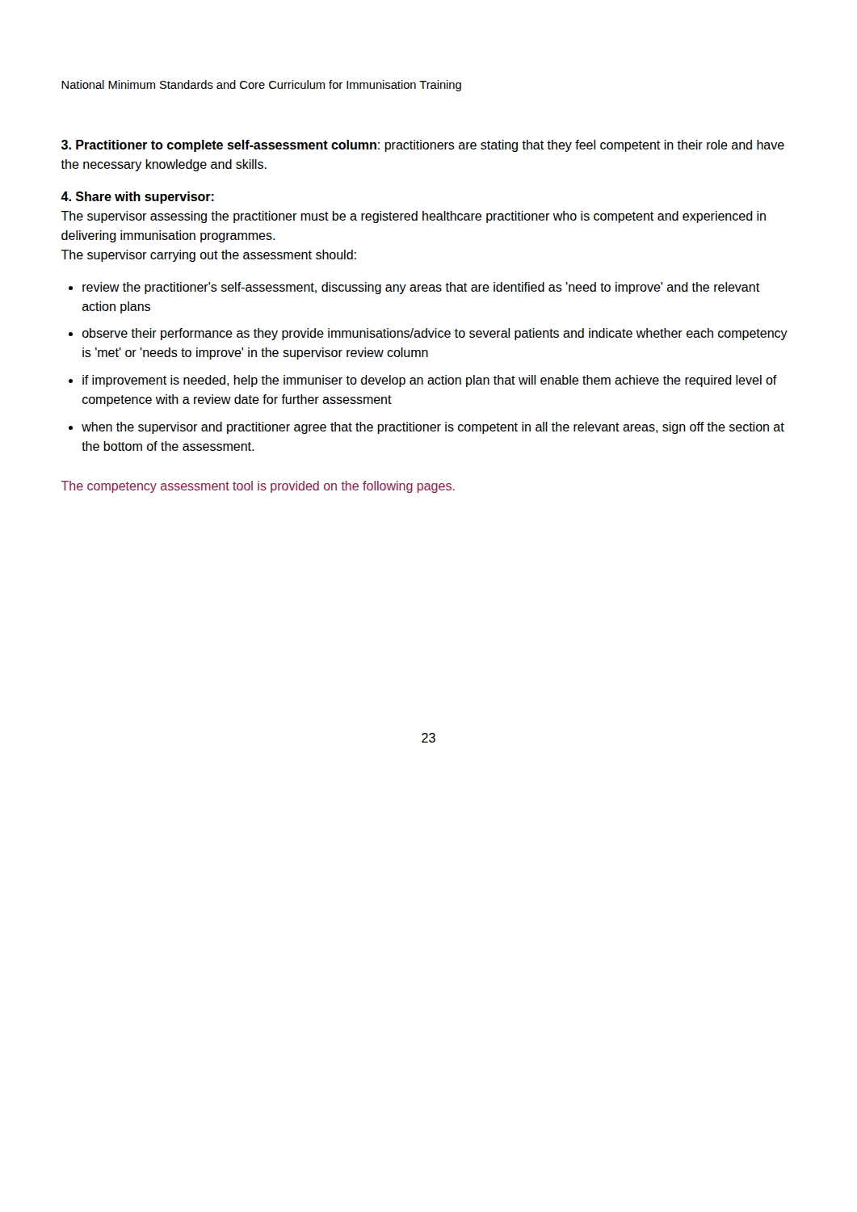National Minimum Standards and Core Curriculum for Immunisation Training
3. Practitioner to complete self-assessment column: practitioners are stating that they feel competent in their role and have the necessary knowledge and skills.
4. Share with supervisor:
The supervisor assessing the practitioner must be a registered healthcare practitioner who is competent and experienced in delivering immunisation programmes.
The supervisor carrying out the assessment should:
review the practitioner's self-assessment, discussing any areas that are identified as 'need to improve' and the relevant action plans
observe their performance as they provide immunisations/advice to several patients and indicate whether each competency is 'met' or 'needs to improve' in the supervisor review column
if improvement is needed, help the immuniser to develop an action plan that will enable them achieve the required level of competence with a review date for further assessment
when the supervisor and practitioner agree that the practitioner is competent in all the relevant areas, sign off the section at the bottom of the assessment.
The competency assessment tool is provided on the following pages.
23